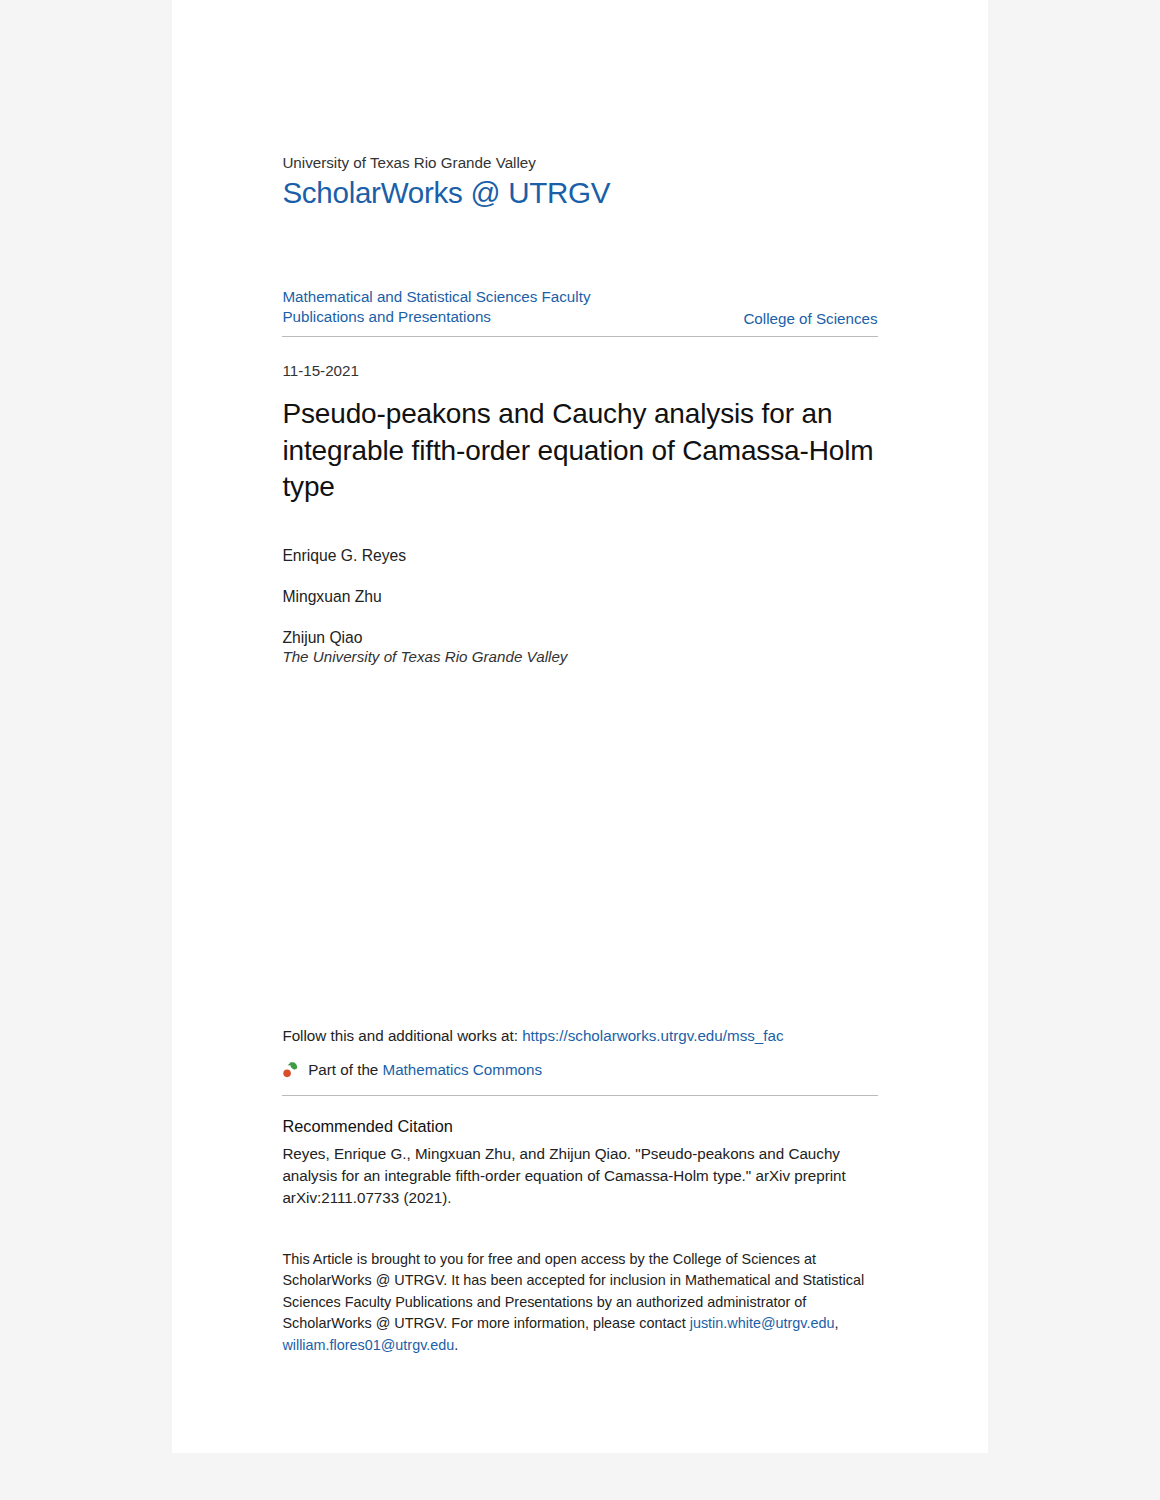University of Texas Rio Grande Valley
ScholarWorks @ UTRGV
Mathematical and Statistical Sciences Faculty Publications and Presentations
College of Sciences
11-15-2021
Pseudo-peakons and Cauchy analysis for an integrable fifth-order equation of Camassa-Holm type
Enrique G. Reyes
Mingxuan Zhu
Zhijun QiaoThe University of Texas Rio Grande Valley
Follow this and additional works at: https://scholarworks.utrgv.edu/mss_fac
Part of the Mathematics Commons
Recommended Citation
Reyes, Enrique G., Mingxuan Zhu, and Zhijun Qiao. "Pseudo-peakons and Cauchy analysis for an integrable fifth-order equation of Camassa-Holm type." arXiv preprint arXiv:2111.07733 (2021).
This Article is brought to you for free and open access by the College of Sciences at ScholarWorks @ UTRGV. It has been accepted for inclusion in Mathematical and Statistical Sciences Faculty Publications and Presentations by an authorized administrator of ScholarWorks @ UTRGV. For more information, please contact justin.white@utrgv.edu, william.flores01@utrgv.edu.